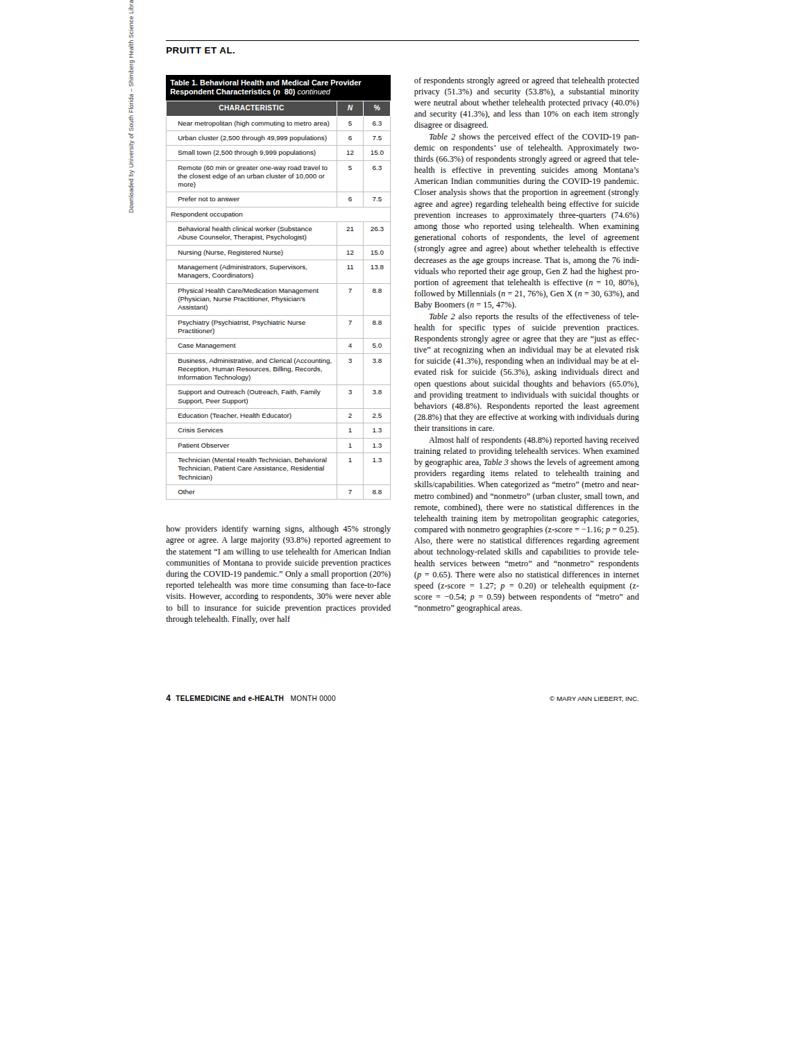Downloaded by University of South Florida – Shimberg Health Science Library from www.liebertpub.com at 06/04/21. For personal use only.
PRUITT ET AL.
Table 1. Behavioral Health and Medical Care Provider Respondent Characteristics ( n 80) continued
| CHARACTERISTIC | N | % |
| --- | --- | --- |
| Near metropolitan (high commuting to metro area) | 5 | 6.3 |
| Urban cluster (2,500 through 49,999 populations) | 6 | 7.5 |
| Small town (2,500 through 9,999 populations) | 12 | 15.0 |
| Remote (60 min or greater one-way road travel to the closest edge of an urban cluster of 10,000 or more) | 5 | 6.3 |
| Prefer not to answer | 6 | 7.5 |
| Respondent occupation |
| Behavioral health clinical worker (Substance Abuse Counselor, Therapist, Psychologist) | 21 | 26.3 |
| Nursing (Nurse, Registered Nurse) | 12 | 15.0 |
| Management (Administrators, Supervisors, Managers, Coordinators) | 11 | 13.8 |
| Physical Health Care/Medication Management (Physician, Nurse Practitioner, Physician's Assistant) | 7 | 8.8 |
| Psychiatry (Psychiatrist, Psychiatric Nurse Practitioner) | 7 | 8.8 |
| Case Management | 4 | 5.0 |
| Business, Administrative, and Clerical (Accounting, Reception, Human Resources, Billing, Records, Information Technology) | 3 | 3.8 |
| Support and Outreach (Outreach, Faith, Family Support, Peer Support) | 3 | 3.8 |
| Education (Teacher, Health Educator) | 2 | 2.5 |
| Crisis Services | 1 | 1.3 |
| Patient Observer | 1 | 1.3 |
| Technician (Mental Health Technician, Behavioral Technician, Patient Care Assistance, Residential Technician) | 1 | 1.3 |
| Other | 7 | 8.8 |
how providers identify warning signs, although 45% strongly agree or agree. A large majority (93.8%) reported agreement to the statement “I am willing to use telehealth for American Indian communities of Montana to provide suicide prevention practices during the COVID-19 pandemic.” Only a small proportion (20%) reported telehealth was more time consuming than face-to-face visits. However, according to respondents, 30% were never able to bill to insurance for suicide prevention practices provided through telehealth. Finally, over half
of respondents strongly agreed or agreed that telehealth protected privacy (51.3%) and security (53.8%), a substantial minority were neutral about whether telehealth protected privacy (40.0%) and security (41.3%), and less than 10% on each item strongly disagree or disagreed.
Table 2 shows the perceived effect of the COVID-19 pandemic on respondents’ use of telehealth. Approximately two-thirds (66.3%) of respondents strongly agreed or agreed that telehealth is effective in preventing suicides among Montana’s American Indian communities during the COVID-19 pandemic. Closer analysis shows that the proportion in agreement (strongly agree and agree) regarding telehealth being effective for suicide prevention increases to approximately three-quarters (74.6%) among those who reported using telehealth. When examining generational cohorts of respondents, the level of agreement (strongly agree and agree) about whether telehealth is effective decreases as the age groups increase. That is, among the 76 individuals who reported their age group, Gen Z had the highest proportion of agreement that telehealth is effective (n = 10, 80%), followed by Millennials (n = 21, 76%), Gen X (n = 30, 63%), and Baby Boomers (n = 15, 47%).
Table 2 also reports the results of the effectiveness of telehealth for specific types of suicide prevention practices. Respondents strongly agree or agree that they are “just as effective” at recognizing when an individual may be at elevated risk for suicide (41.3%), responding when an individual may be at elevated risk for suicide (56.3%), asking individuals direct and open questions about suicidal thoughts and behaviors (65.0%), and providing treatment to individuals with suicidal thoughts or behaviors (48.8%). Respondents reported the least agreement (28.8%) that they are effective at working with individuals during their transitions in care.
Almost half of respondents (48.8%) reported having received training related to providing telehealth services. When examined by geographic area, Table 3 shows the levels of agreement among providers regarding items related to telehealth training and skills/capabilities. When categorized as “metro” (metro and near-metro combined) and “nonmetro” (urban cluster, small town, and remote, combined), there were no statistical differences in the telehealth training item by metropolitan geographic categories, compared with nonmetro geographies (z-score = −1.16; p = 0.25). Also, there were no statistical differences regarding agreement about technology-related skills and capabilities to provide telehealth services between “metro” and “nonmetro” respondents (p = 0.65). There were also no statistical differences in internet speed (z-score = 1.27; p = 0.20) or telehealth equipment (z-score = −0.54; p = 0.59) between respondents of “metro” and “nonmetro” geographical areas.
4 TELEMEDICINE and e-HEALTH MONTH 0000
© MARY ANN LIEBERT, INC.